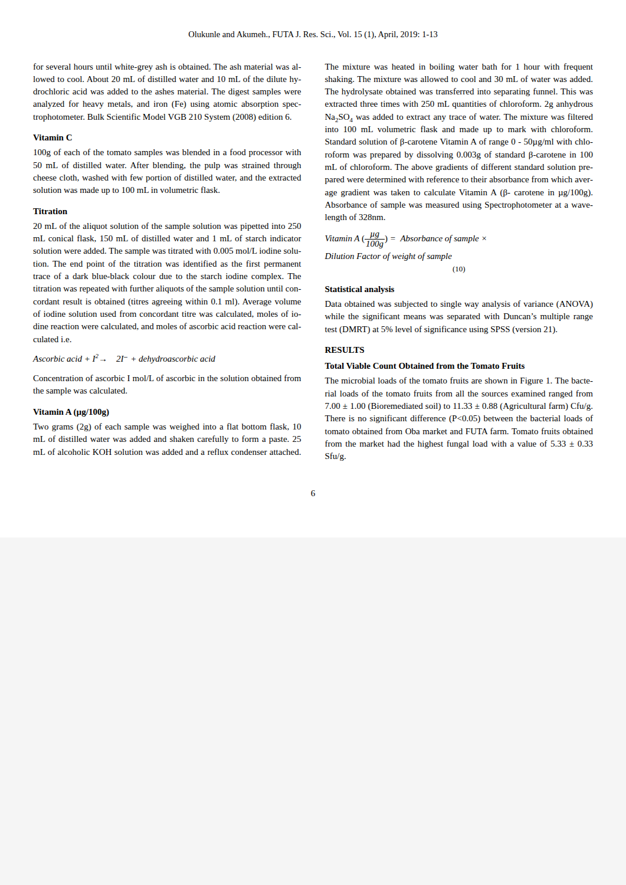Olukunle and Akumeh., FUTA J. Res. Sci., Vol. 15 (1), April, 2019: 1-13
for several hours until white-grey ash is obtained. The ash material was allowed to cool. About 20 mL of distilled water and 10 mL of the dilute hydrochloric acid was added to the ashes material. The digest samples were analyzed for heavy metals, and iron (Fe) using atomic absorption spectrophotometer. Bulk Scientific Model VGB 210 System (2008) edition 6.
Vitamin C
100g of each of the tomato samples was blended in a food processor with 50 mL of distilled water. After blending, the pulp was strained through cheese cloth, washed with few portion of distilled water, and the extracted solution was made up to 100 mL in volumetric flask.
Titration
20 mL of the aliquot solution of the sample solution was pipetted into 250 mL conical flask, 150 mL of distilled water and 1 mL of starch indicator solution were added. The sample was titrated with 0.005 mol/L iodine solution. The end point of the titration was identified as the first permanent trace of a dark blue-black colour due to the starch iodine complex. The titration was repeated with further aliquots of the sample solution until concordant result is obtained (titres agreeing within 0.1 ml). Average volume of iodine solution used from concordant titre was calculated, moles of iodine reaction were calculated, and moles of ascorbic acid reaction were calculated i.e.
Ascorbic acid + I2→ 2I⁻ + dehydroascorbic acid
Concentration of ascorbic I mol/L of ascorbic in the solution obtained from the sample was calculated.
Vitamin A (µg/100g)
Two grams (2g) of each sample was weighed into a flat bottom flask, 10 mL of distilled water was added and shaken carefully to form a paste. 25 mL of alcoholic KOH solution was added and a reflux condenser attached. The mixture was heated in boiling water bath for 1 hour with frequent shaking. The mixture was allowed to cool and 30 mL of water was added. The hydrolysate obtained was transferred into separating funnel. This was extracted three times with 250 mL quantities of chloroform. 2g anhydrous Na2SO4 was added to extract any trace of water. The mixture was filtered into 100 mL volumetric flask and made up to mark with chloroform. Standard solution of β-carotene Vitamin A of range 0 - 50µg/ml with chloroform was prepared by dissolving 0.003g of standard β-carotene in 100 mL of chloroform. The above gradients of different standard solution prepared were determined with reference to their absorbance from which average gradient was taken to calculate Vitamin A (β- carotene in µg/100g). Absorbance of sample was measured using Spectrophotometer at a wavelength of 328nm.
Vitamin A (µg 100g) = Absorbance of sample ×
Dilution Factor of weight of sample
(10)
Statistical analysis
Data obtained was subjected to single way analysis of variance (ANOVA) while the significant means was separated with Duncan’s multiple range test (DMRT) at 5% level of significance using SPSS (version 21).
RESULTS
Total Viable Count Obtained from the Tomato Fruits
The microbial loads of the tomato fruits are shown in Figure 1. The bacterial loads of the tomato fruits from all the sources examined ranged from 7.00 ± 1.00 (Bioremediated soil) to 11.33 ± 0.88 (Agricultural farm) Cfu/g. There is no significant difference (P<0.05) between the bacterial loads of tomato obtained from Oba market and FUTA farm. Tomato fruits obtained from the market had the highest fungal load with a value of 5.33 ± 0.33 Sfu/g.
6